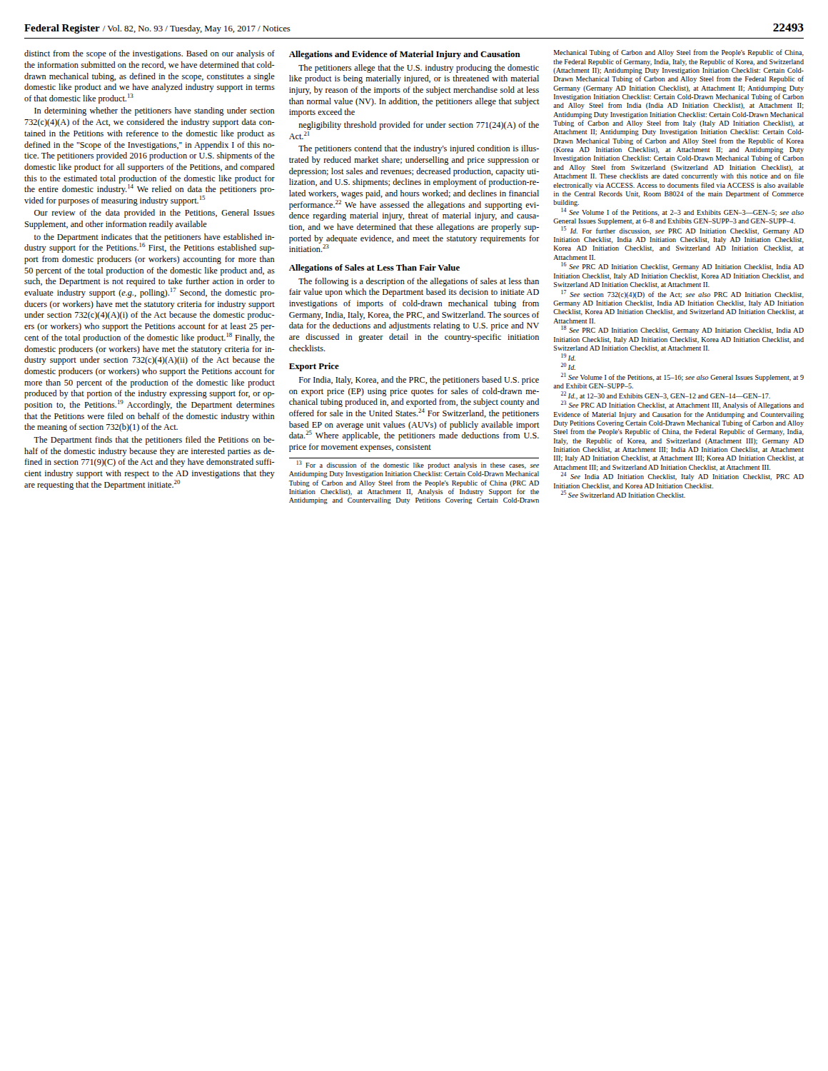Federal Register / Vol. 82, No. 93 / Tuesday, May 16, 2017 / Notices 22493
distinct from the scope of the investigations. Based on our analysis of the information submitted on the record, we have determined that cold-drawn mechanical tubing, as defined in the scope, constitutes a single domestic like product and we have analyzed industry support in terms of that domestic like product.13
In determining whether the petitioners have standing under section 732(c)(4)(A) of the Act, we considered the industry support data contained in the Petitions with reference to the domestic like product as defined in the ''Scope of the Investigations,'' in Appendix I of this notice. The petitioners provided 2016 production or U.S. shipments of the domestic like product for all supporters of the Petitions, and compared this to the estimated total production of the domestic like product for the entire domestic industry.14 We relied on data the petitioners provided for purposes of measuring industry support.15
Our review of the data provided in the Petitions, General Issues Supplement, and other information readily available
to the Department indicates that the petitioners have established industry support for the Petitions.16 First, the Petitions established support from domestic producers (or workers) accounting for more than 50 percent of the total production of the domestic like product and, as such, the Department is not required to take further action in order to evaluate industry support (e.g., polling).17 Second, the domestic producers (or workers) have met the statutory criteria for industry support under section 732(c)(4)(A)(i) of the Act because the domestic producers (or workers) who support the Petitions account for at least 25 percent of the total production of the domestic like product.18 Finally, the domestic producers (or workers) have met the statutory criteria for industry support under section 732(c)(4)(A)(ii) of the Act because the domestic producers (or workers) who support the Petitions account for more than 50 percent of the production of the domestic like product produced by that portion of the industry expressing support for, or opposition to, the Petitions.19 Accordingly, the Department determines that the Petitions were filed on behalf of the domestic industry within the meaning of section 732(b)(1) of the Act.
The Department finds that the petitioners filed the Petitions on behalf of the domestic industry because they are interested parties as defined in section 771(9)(C) of the Act and they have demonstrated sufficient industry support with respect to the AD investigations that they are requesting that the Department initiate.20
Allegations and Evidence of Material Injury and Causation
The petitioners allege that the U.S. industry producing the domestic like product is being materially injured, or is threatened with material injury, by reason of the imports of the subject merchandise sold at less than normal value (NV). In addition, the petitioners allege that subject imports exceed the
negligibility threshold provided for under section 771(24)(A) of the Act.21
The petitioners contend that the industry's injured condition is illustrated by reduced market share; underselling and price suppression or depression; lost sales and revenues; decreased production, capacity utilization, and U.S. shipments; declines in employment of production-related workers, wages paid, and hours worked; and declines in financial performance.22 We have assessed the allegations and supporting evidence regarding material injury, threat of material injury, and causation, and we have determined that these allegations are properly supported by adequate evidence, and meet the statutory requirements for initiation.23
Allegations of Sales at Less Than Fair Value
The following is a description of the allegations of sales at less than fair value upon which the Department based its decision to initiate AD investigations of imports of cold-drawn mechanical tubing from Germany, India, Italy, Korea, the PRC, and Switzerland. The sources of data for the deductions and adjustments relating to U.S. price and NV are discussed in greater detail in the country-specific initiation checklists.
Export Price
For India, Italy, Korea, and the PRC, the petitioners based U.S. price on export price (EP) using price quotes for sales of cold-drawn mechanical tubing produced in, and exported from, the subject county and offered for sale in the United States.24 For Switzerland, the petitioners based EP on average unit values (AUVs) of publicly available import data.25 Where applicable, the petitioners made deductions from U.S. price for movement expenses, consistent
13 For a discussion of the domestic like product analysis in these cases, see Antidumping Duty Investigation Initiation Checklist: Certain Cold-Drawn Mechanical Tubing of Carbon and Alloy Steel from the People's Republic of China (PRC AD Initiation Checklist), at Attachment II, Analysis of Industry Support for the Antidumping and Countervailing Duty Petitions Covering Certain Cold-Drawn Mechanical Tubing of Carbon and Alloy Steel from the People's Republic of China, the Federal Republic of Germany, India, Italy, the Republic of Korea, and Switzerland (Attachment II); Antidumping Duty Investigation Initiation Checklist: Certain Cold-Drawn Mechanical Tubing of Carbon and Alloy Steel from the Federal Republic of Germany (Germany AD Initiation Checklist), at Attachment II; Antidumping Duty Investigation Initiation Checklist: Certain Cold-Drawn Mechanical Tubing of Carbon and Alloy Steel from India (India AD Initiation Checklist), at Attachment II; Antidumping Duty Investigation Initiation Checklist: Certain Cold-Drawn Mechanical Tubing of Carbon and Alloy Steel from Italy (Italy AD Initiation Checklist), at Attachment II; Antidumping Duty Investigation Initiation Checklist: Certain Cold-Drawn Mechanical Tubing of Carbon and Alloy Steel from the Republic of Korea (Korea AD Initiation Checklist), at Attachment II; and Antidumping Duty Investigation Initiation Checklist: Certain Cold-Drawn Mechanical Tubing of Carbon and Alloy Steel from Switzerland (Switzerland AD Initiation Checklist), at Attachment II. These checklists are dated concurrently with this notice and on file electronically via ACCESS. Access to documents filed via ACCESS is also available in the Central Records Unit, Room B8024 of the main Department of Commerce building.
14 See Volume I of the Petitions, at 2–3 and Exhibits GEN–3—GEN–5; see also General Issues Supplement, at 6–8 and Exhibits GEN–SUPP–3 and GEN–SUPP–4.
15 Id. For further discussion, see PRC AD Initiation Checklist, Germany AD Initiation Checklist, India AD Initiation Checklist, Italy AD Initiation Checklist, Korea AD Initiation Checklist, and Switzerland AD Initiation Checklist, at Attachment II.
16 See PRC AD Initiation Checklist, Germany AD Initiation Checklist, India AD Initiation Checklist, Italy AD Initiation Checklist, Korea AD Initiation Checklist, and Switzerland AD Initiation Checklist, at Attachment II.
17 See section 732(c)(4)(D) of the Act; see also PRC AD Initiation Checklist, Germany AD Initiation Checklist, India AD Initiation Checklist, Italy AD Initiation Checklist, Korea AD Initiation Checklist, and Switzerland AD Initiation Checklist, at Attachment II.
18 See PRC AD Initiation Checklist, Germany AD Initiation Checklist, India AD Initiation Checklist, Italy AD Initiation Checklist, Korea AD Initiation Checklist, and Switzerland AD Initiation Checklist, at Attachment II.
19 Id.
20 Id.
21 See Volume I of the Petitions, at 15–16; see also General Issues Supplement, at 9 and Exhibit GEN–SUPP–5.
22 Id., at 12–30 and Exhibits GEN–3, GEN–12 and GEN–14—GEN–17.
23 See PRC AD Initiation Checklist, at Attachment III, Analysis of Allegations and Evidence of Material Injury and Causation for the Antidumping and Countervailing Duty Petitions Covering Certain Cold-Drawn Mechanical Tubing of Carbon and Alloy Steel from the People's Republic of China, the Federal Republic of Germany, India, Italy, the Republic of Korea, and Switzerland (Attachment III); Germany AD Initiation Checklist, at Attachment III; India AD Initiation Checklist, at Attachment III; Italy AD Initiation Checklist, at Attachment III; Korea AD Initiation Checklist, at Attachment III; and Switzerland AD Initiation Checklist, at Attachment III.
24 See India AD Initiation Checklist, Italy AD Initiation Checklist, PRC AD Initiation Checklist, and Korea AD Initiation Checklist.
25 See Switzerland AD Initiation Checklist.